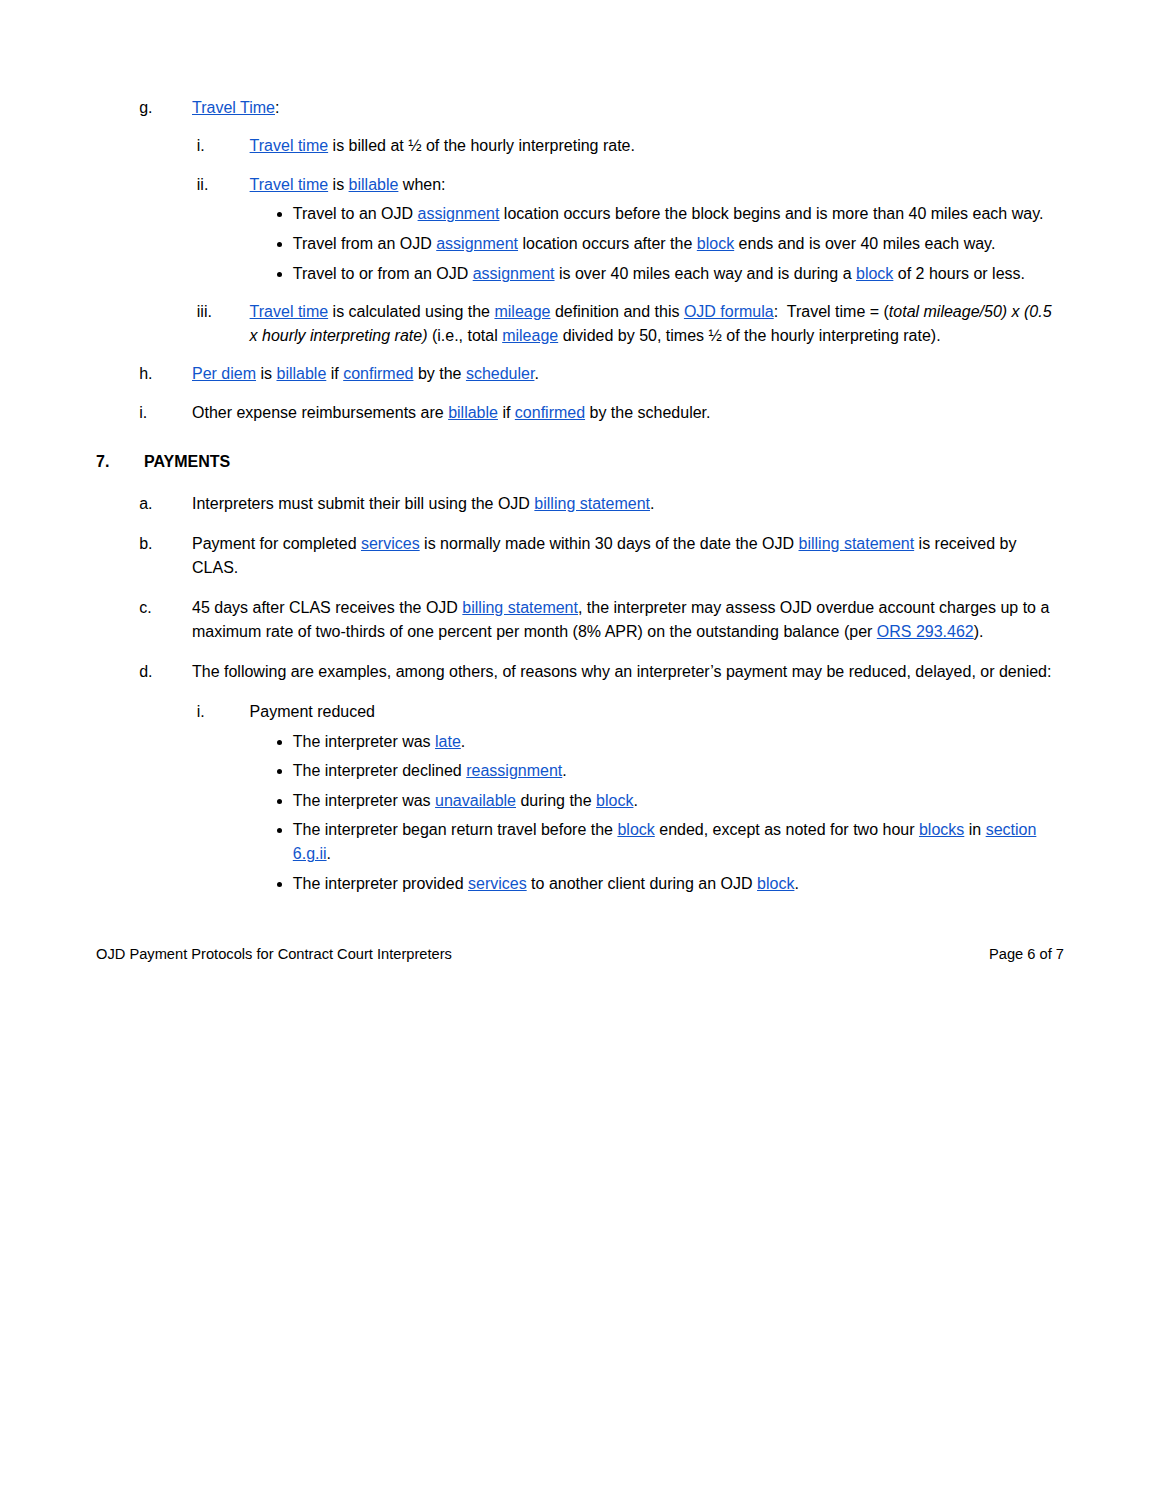g. Travel Time:
i. Travel time is billed at ½ of the hourly interpreting rate.
ii. Travel time is billable when:
Travel to an OJD assignment location occurs before the block begins and is more than 40 miles each way.
Travel from an OJD assignment location occurs after the block ends and is over 40 miles each way.
Travel to or from an OJD assignment is over 40 miles each way and is during a block of 2 hours or less.
iii. Travel time is calculated using the mileage definition and this OJD formula: Travel time = (total mileage/50) x (0.5 x hourly interpreting rate) (i.e., total mileage divided by 50, times ½ of the hourly interpreting rate).
h. Per diem is billable if confirmed by the scheduler.
i. Other expense reimbursements are billable if confirmed by the scheduler.
7. PAYMENTS
a. Interpreters must submit their bill using the OJD billing statement.
b. Payment for completed services is normally made within 30 days of the date the OJD billing statement is received by CLAS.
c. 45 days after CLAS receives the OJD billing statement, the interpreter may assess OJD overdue account charges up to a maximum rate of two-thirds of one percent per month (8% APR) on the outstanding balance (per ORS 293.462).
d. The following are examples, among others, of reasons why an interpreter’s payment may be reduced, delayed, or denied:
i. Payment reduced
The interpreter was late.
The interpreter declined reassignment.
The interpreter was unavailable during the block.
The interpreter began return travel before the block ended, except as noted for two hour blocks in section 6.g.ii.
The interpreter provided services to another client during an OJD block.
OJD Payment Protocols for Contract Court Interpreters Page 6 of 7